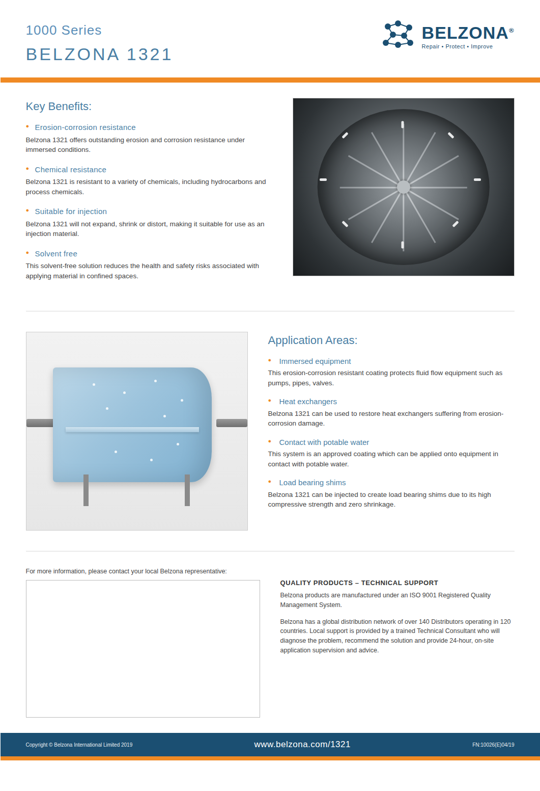1000 Series
BELZONA 1321
BELZONA®
Repair • Protect • Improve
Key Benefits:
Erosion-corrosion resistance
Belzona 1321 offers outstanding erosion and corrosion resistance under immersed conditions.
Chemical resistance
Belzona 1321 is resistant to a variety of chemicals, including hydrocarbons and process chemicals.
Suitable for injection
Belzona 1321 will not expand, shrink or distort, making it suitable for use as an injection material.
Solvent free
This solvent-free solution reduces the health and safety risks associated with applying material in confined spaces.
Application Areas:
Immersed equipment
This erosion-corrosion resistant coating protects fluid flow equipment such as pumps, pipes, valves.
Heat exchangers
Belzona 1321 can be used to restore heat exchangers suffering from erosion-corrosion damage.
Contact with potable water
This system is an approved coating which can be applied onto equipment in contact with potable water.
Load bearing shims
Belzona 1321 can be injected to create load bearing shims due to its high compressive strength and zero shrinkage.
For more information, please contact your local Belzona representative:
QUALITY PRODUCTS – TECHNICAL SUPPORT
Belzona products are manufactured under an ISO 9001 Registered Quality Management System.
Belzona has a global distribution network of over 140 Distributors operating in 120 countries. Local support is provided by a trained Technical Consultant who will diagnose the problem, recommend the solution and provide 24-hour, on-site application supervision and advice.
Copyright © Belzona International Limited 2019 www.belzona.com/1321 FN:10026(E)04/19